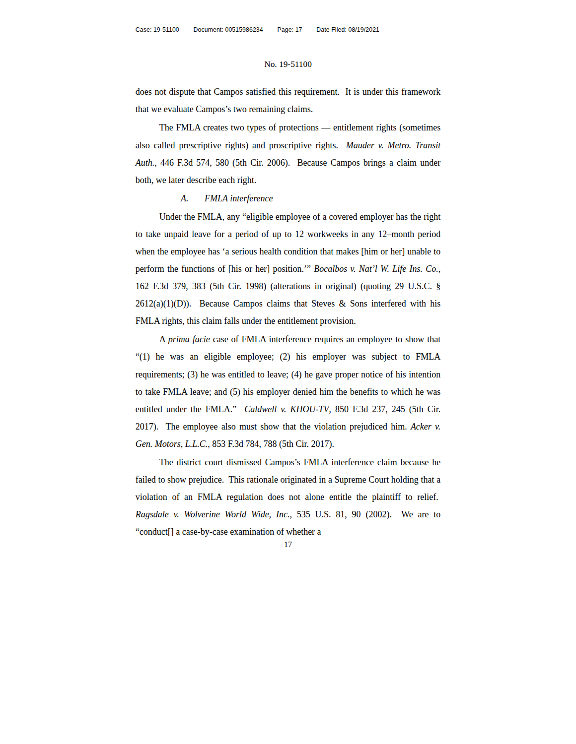Case: 19-51100 Document: 00515986234 Page: 17 Date Filed: 08/19/2021
No. 19-51100
does not dispute that Campos satisfied this requirement. It is under this framework that we evaluate Campos’s two remaining claims.
The FMLA creates two types of protections — entitlement rights (sometimes also called prescriptive rights) and proscriptive rights. Mauder v. Metro. Transit Auth., 446 F.3d 574, 580 (5th Cir. 2006). Because Campos brings a claim under both, we later describe each right.
A. FMLA interference
Under the FMLA, any “eligible employee of a covered employer has the right to take unpaid leave for a period of up to 12 workweeks in any 12–month period when the employee has ‘a serious health condition that makes [him or her] unable to perform the functions of [his or her] position.’” Bocalbos v. Nat’l W. Life Ins. Co., 162 F.3d 379, 383 (5th Cir. 1998) (alterations in original) (quoting 29 U.S.C. § 2612(a)(1)(D)). Because Campos claims that Steves & Sons interfered with his FMLA rights, this claim falls under the entitlement provision.
A prima facie case of FMLA interference requires an employee to show that “(1) he was an eligible employee; (2) his employer was subject to FMLA requirements; (3) he was entitled to leave; (4) he gave proper notice of his intention to take FMLA leave; and (5) his employer denied him the benefits to which he was entitled under the FMLA.” Caldwell v. KHOU-TV, 850 F.3d 237, 245 (5th Cir. 2017). The employee also must show that the violation prejudiced him. Acker v. Gen. Motors, L.L.C., 853 F.3d 784, 788 (5th Cir. 2017).
The district court dismissed Campos’s FMLA interference claim because he failed to show prejudice. This rationale originated in a Supreme Court holding that a violation of an FMLA regulation does not alone entitle the plaintiff to relief. Ragsdale v. Wolverine World Wide, Inc., 535 U.S. 81, 90 (2002). We are to “conduct[] a case-by-case examination of whether a
17